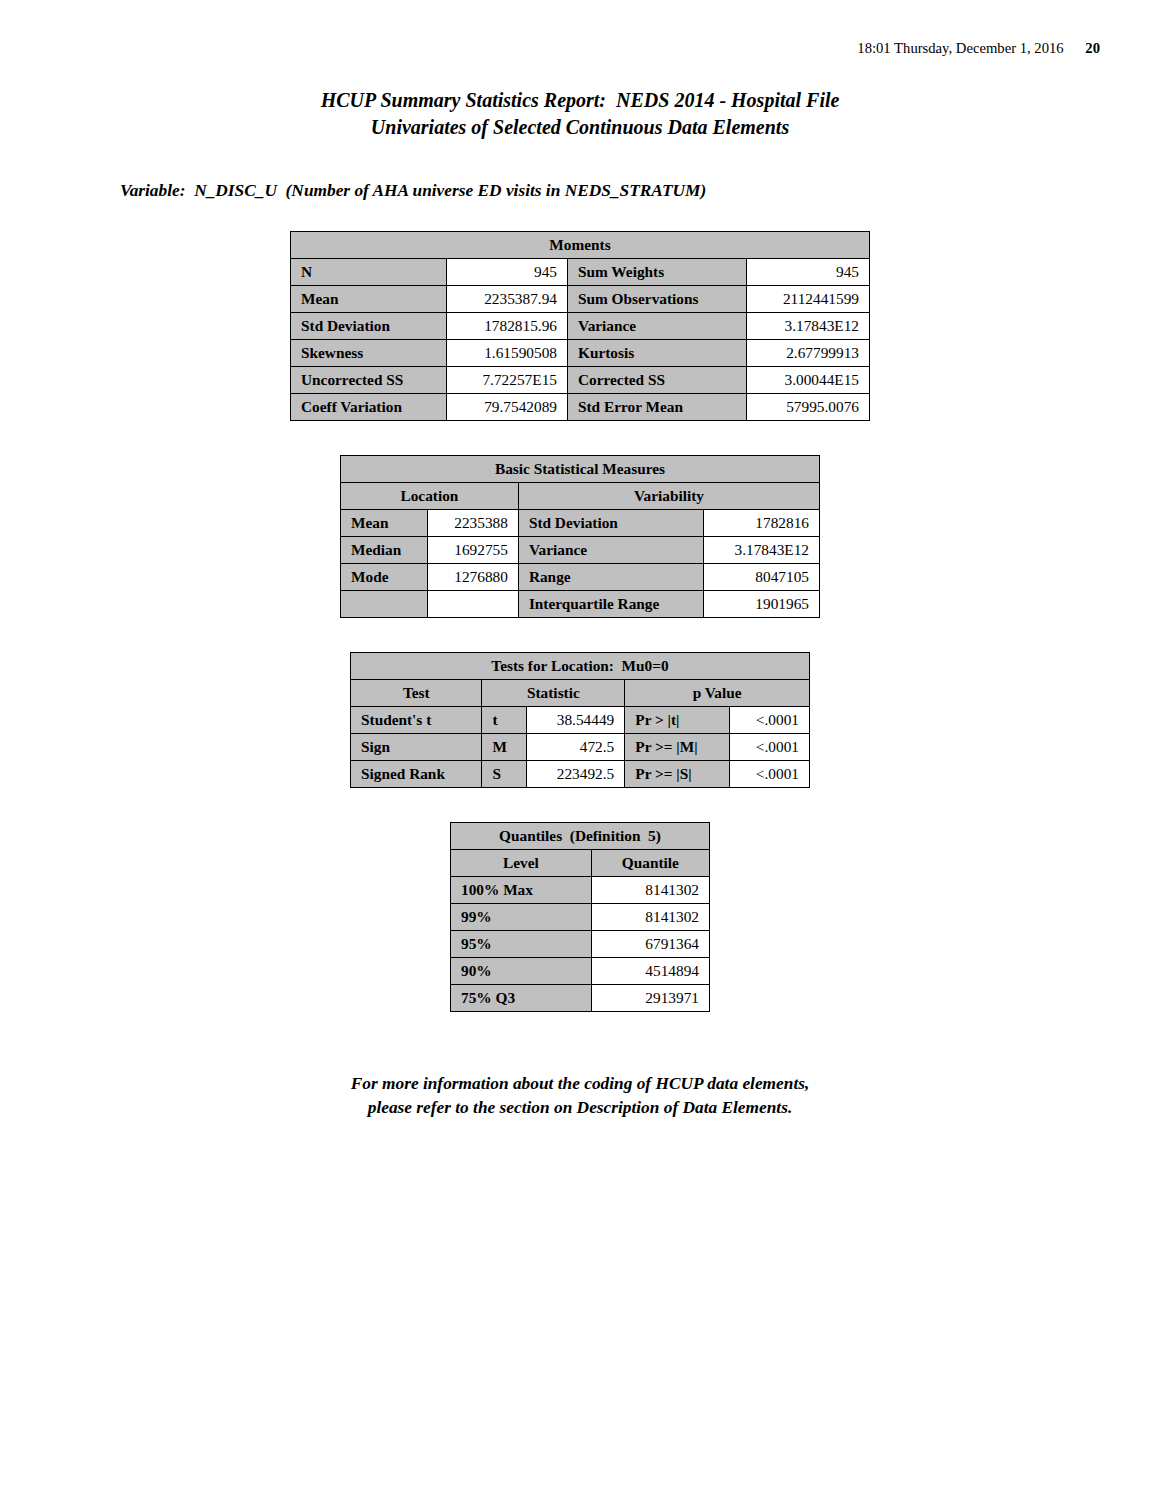18:01 Thursday, December 1, 2016 20
HCUP Summary Statistics Report: NEDS 2014 - Hospital File
Univariates of Selected Continuous Data Elements
Variable: N_DISC_U (Number of AHA universe ED visits in NEDS_STRATUM)
Moments
| N | 945 | Sum Weights | 945 |
| Mean | 2235387.94 | Sum Observations | 2112441599 |
| Std Deviation | 1782815.96 | Variance | 3.17843E12 |
| Skewness | 1.61590508 | Kurtosis | 2.67799913 |
| Uncorrected SS | 7.72257E15 | Corrected SS | 3.00044E15 |
| Coeff Variation | 79.7542089 | Std Error Mean | 57995.0076 |
Basic Statistical Measures
| Location | Variability |
| --- | --- |
| Mean | 2235388 | Std Deviation | 1782816 |
| Median | 1692755 | Variance | 3.17843E12 |
| Mode | 1276880 | Range | 8047105 |
| | | Interquartile Range | 1901965 |
Tests for Location: Mu0=0
| Test | Statistic | p Value |
| --- | --- | --- |
| Student's t | t | 38.54449 | Pr > /t/ | <.0001 |
| Sign | M | 472.5 | Pr >= /M/ | <.0001 |
| Signed Rank | S | 223492.5 | Pr >= /S/ | <.0001 |
Quantiles (Definition 5)
| Level | Quantile |
| --- | --- |
| 100% Max | 8141302 |
| 99% | 8141302 |
| 95% | 6791364 |
| 90% | 4514894 |
| 75% Q3 | 2913971 |
For more information about the coding of HCUP data elements,
please refer to the section on Description of Data Elements.